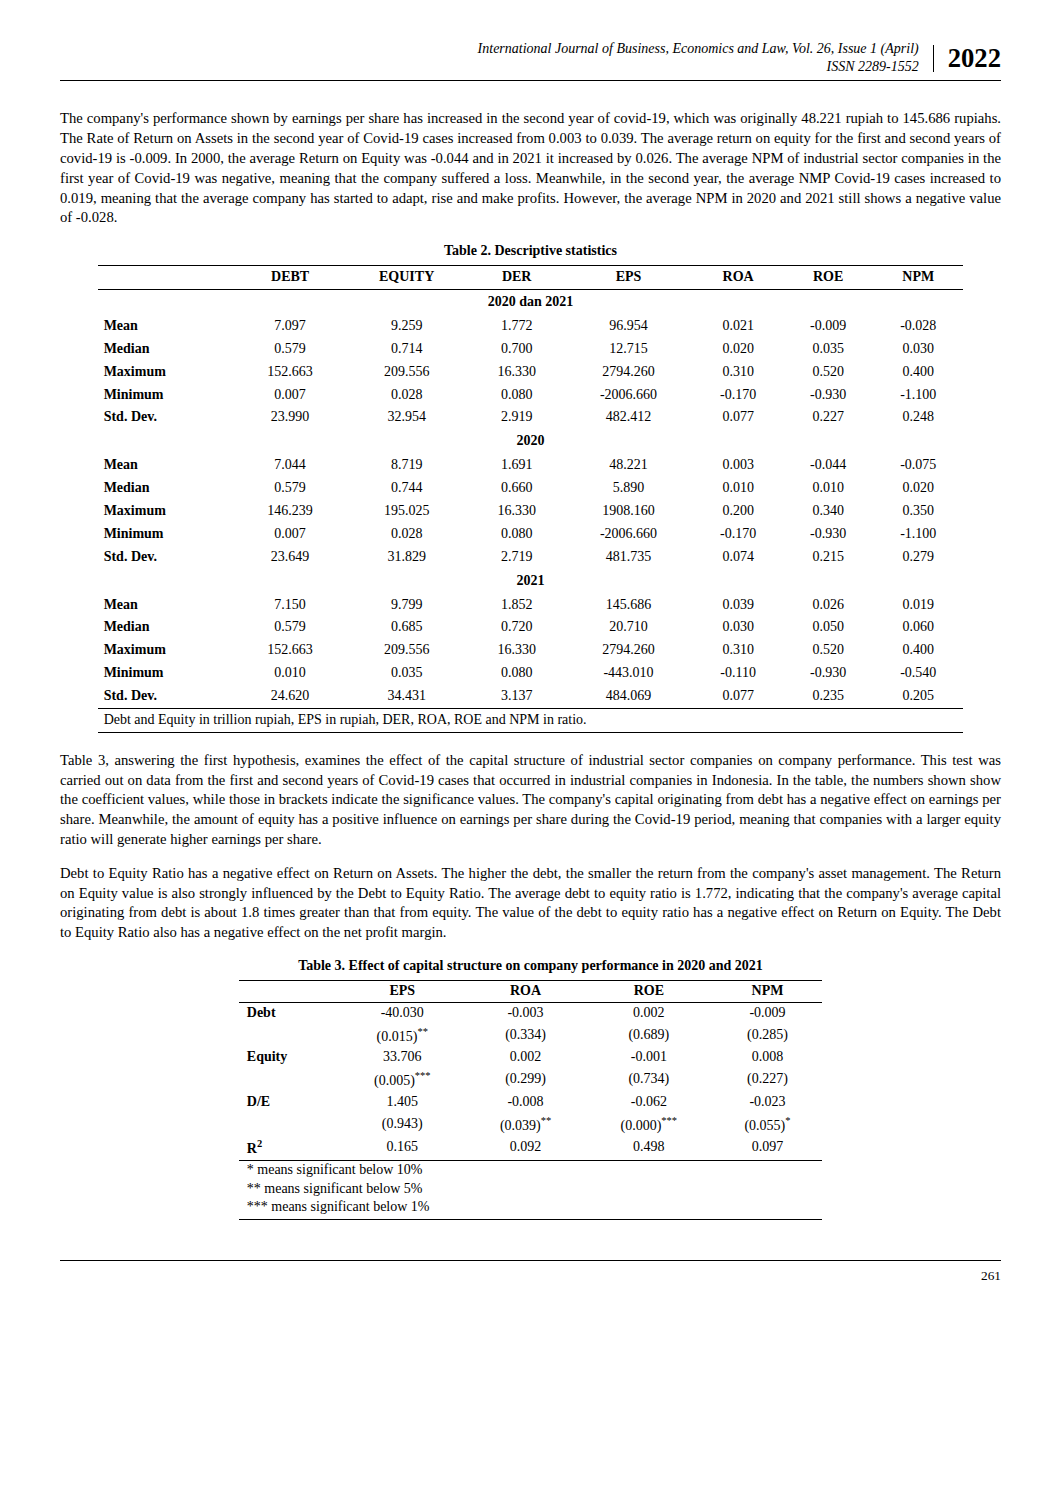International Journal of Business, Economics and Law, Vol. 26, Issue 1 (April)
ISSN 2289-1552
2022
The company's performance shown by earnings per share has increased in the second year of covid-19, which was originally 48.221 rupiah to 145.686 rupiahs. The Rate of Return on Assets in the second year of Covid-19 cases increased from 0.003 to 0.039. The average return on equity for the first and second years of covid-19 is -0.009. In 2000, the average Return on Equity was -0.044 and in 2021 it increased by 0.026. The average NPM of industrial sector companies in the first year of Covid-19 was negative, meaning that the company suffered a loss. Meanwhile, in the second year, the average NMP Covid-19 cases increased to 0.019, meaning that the average company has started to adapt, rise and make profits. However, the average NPM in 2020 and 2021 still shows a negative value of -0.028.
Table 2. Descriptive statistics
| | DEBT | EQUITY | DER | EPS | ROA | ROE | NPM |
| --- | --- | --- | --- | --- | --- | --- | --- |
| 2020 dan 2021 |
| Mean | 7.097 | 9.259 | 1.772 | 96.954 | 0.021 | -0.009 | -0.028 |
| Median | 0.579 | 0.714 | 0.700 | 12.715 | 0.020 | 0.035 | 0.030 |
| Maximum | 152.663 | 209.556 | 16.330 | 2794.260 | 0.310 | 0.520 | 0.400 |
| Minimum | 0.007 | 0.028 | 0.080 | -2006.660 | -0.170 | -0.930 | -1.100 |
| Std. Dev. | 23.990 | 32.954 | 2.919 | 482.412 | 0.077 | 0.227 | 0.248 |
| 2020 |
| Mean | 7.044 | 8.719 | 1.691 | 48.221 | 0.003 | -0.044 | -0.075 |
| Median | 0.579 | 0.744 | 0.660 | 5.890 | 0.010 | 0.010 | 0.020 |
| Maximum | 146.239 | 195.025 | 16.330 | 1908.160 | 0.200 | 0.340 | 0.350 |
| Minimum | 0.007 | 0.028 | 0.080 | -2006.660 | -0.170 | -0.930 | -1.100 |
| Std. Dev. | 23.649 | 31.829 | 2.719 | 481.735 | 0.074 | 0.215 | 0.279 |
| 2021 |
| Mean | 7.150 | 9.799 | 1.852 | 145.686 | 0.039 | 0.026 | 0.019 |
| Median | 0.579 | 0.685 | 0.720 | 20.710 | 0.030 | 0.050 | 0.060 |
| Maximum | 152.663 | 209.556 | 16.330 | 2794.260 | 0.310 | 0.520 | 0.400 |
| Minimum | 0.010 | 0.035 | 0.080 | -443.010 | -0.110 | -0.930 | -0.540 |
| Std. Dev. | 24.620 | 34.431 | 3.137 | 484.069 | 0.077 | 0.235 | 0.205 |
| Debt and Equity in trillion rupiah, EPS in rupiah, DER, ROA, ROE and NPM in ratio. |
Table 3, answering the first hypothesis, examines the effect of the capital structure of industrial sector companies on company performance. This test was carried out on data from the first and second years of Covid-19 cases that occurred in industrial companies in Indonesia. In the table, the numbers shown show the coefficient values, while those in brackets indicate the significance values. The company's capital originating from debt has a negative effect on earnings per share. Meanwhile, the amount of equity has a positive influence on earnings per share during the Covid-19 period, meaning that companies with a larger equity ratio will generate higher earnings per share.
Debt to Equity Ratio has a negative effect on Return on Assets. The higher the debt, the smaller the return from the company's asset management. The Return on Equity value is also strongly influenced by the Debt to Equity Ratio. The average debt to equity ratio is 1.772, indicating that the company's average capital originating from debt is about 1.8 times greater than that from equity. The value of the debt to equity ratio has a negative effect on Return on Equity. The Debt to Equity Ratio also has a negative effect on the net profit margin.
Table 3. Effect of capital structure on company performance in 2020 and 2021
| | EPS | ROA | ROE | NPM |
| --- | --- | --- | --- | --- |
| Debt | -40.030 | -0.003 | 0.002 | -0.009 |
| | (0.015) ** | (0.334) | (0.689) | (0.285) |
| Equity | 33.706 | 0.002 | -0.001 | 0.008 |
| | (0.005) *** | (0.299) | (0.734) | (0.227) |
| D/E | 1.405 | -0.008 | -0.062 | -0.023 |
| | (0.943) | (0.039) ** | (0.000) *** | (0.055) * |
| R 2 | 0.165 | 0.092 | 0.498 | 0.097 |
| * means significant below 10% |
| ** means significant below 5% |
| *** means significant below 1% |
261